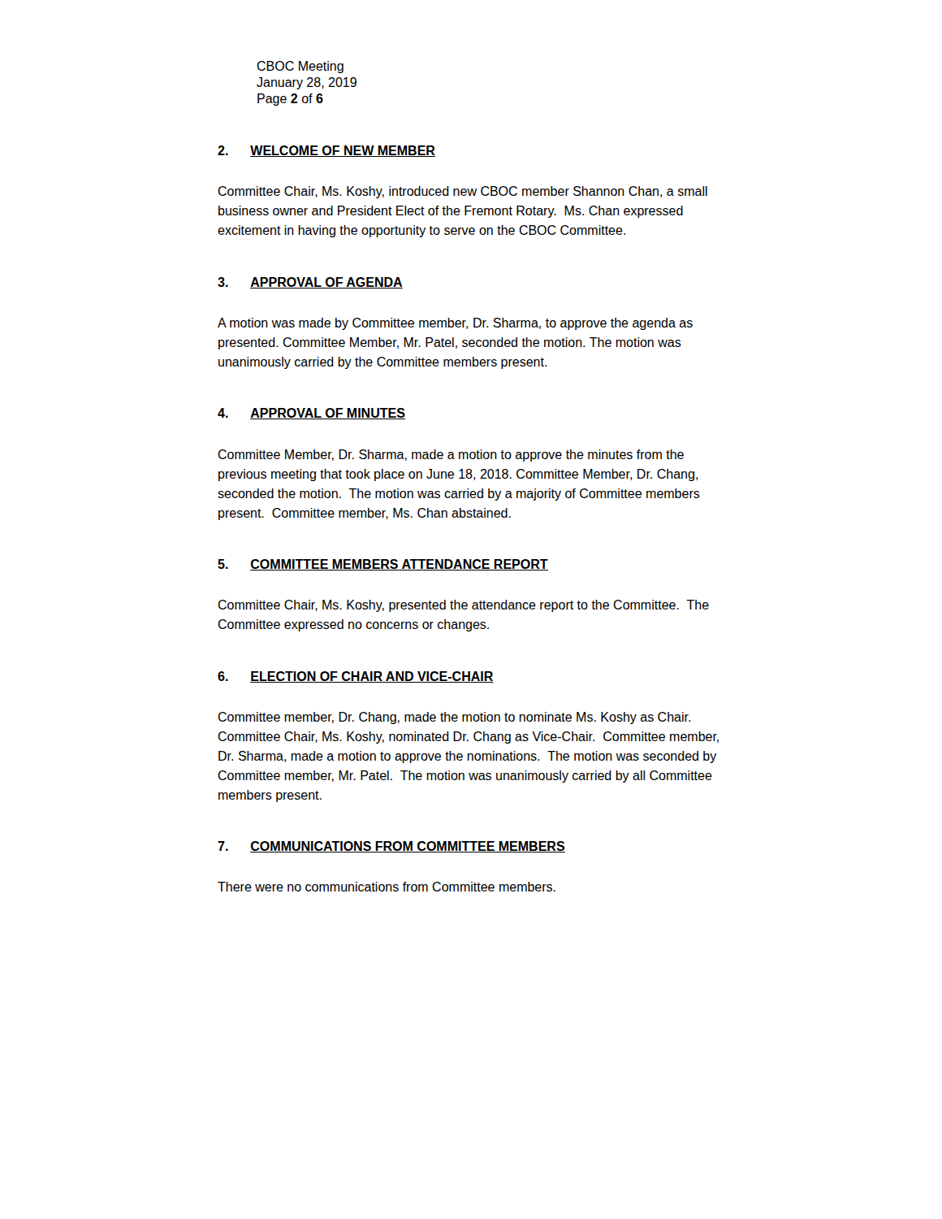CBOC Meeting
January 28, 2019
Page 2 of 6
2. WELCOME OF NEW MEMBER
Committee Chair, Ms. Koshy, introduced new CBOC member Shannon Chan, a small business owner and President Elect of the Fremont Rotary. Ms. Chan expressed excitement in having the opportunity to serve on the CBOC Committee.
3. APPROVAL OF AGENDA
A motion was made by Committee member, Dr. Sharma, to approve the agenda as presented. Committee Member, Mr. Patel, seconded the motion. The motion was unanimously carried by the Committee members present.
4. APPROVAL OF MINUTES
Committee Member, Dr. Sharma, made a motion to approve the minutes from the previous meeting that took place on June 18, 2018. Committee Member, Dr. Chang, seconded the motion. The motion was carried by a majority of Committee members present. Committee member, Ms. Chan abstained.
5. COMMITTEE MEMBERS ATTENDANCE REPORT
Committee Chair, Ms. Koshy, presented the attendance report to the Committee. The Committee expressed no concerns or changes.
6. ELECTION OF CHAIR AND VICE-CHAIR
Committee member, Dr. Chang, made the motion to nominate Ms. Koshy as Chair. Committee Chair, Ms. Koshy, nominated Dr. Chang as Vice-Chair. Committee member, Dr. Sharma, made a motion to approve the nominations. The motion was seconded by Committee member, Mr. Patel. The motion was unanimously carried by all Committee members present.
7. COMMUNICATIONS FROM COMMITTEE MEMBERS
There were no communications from Committee members.